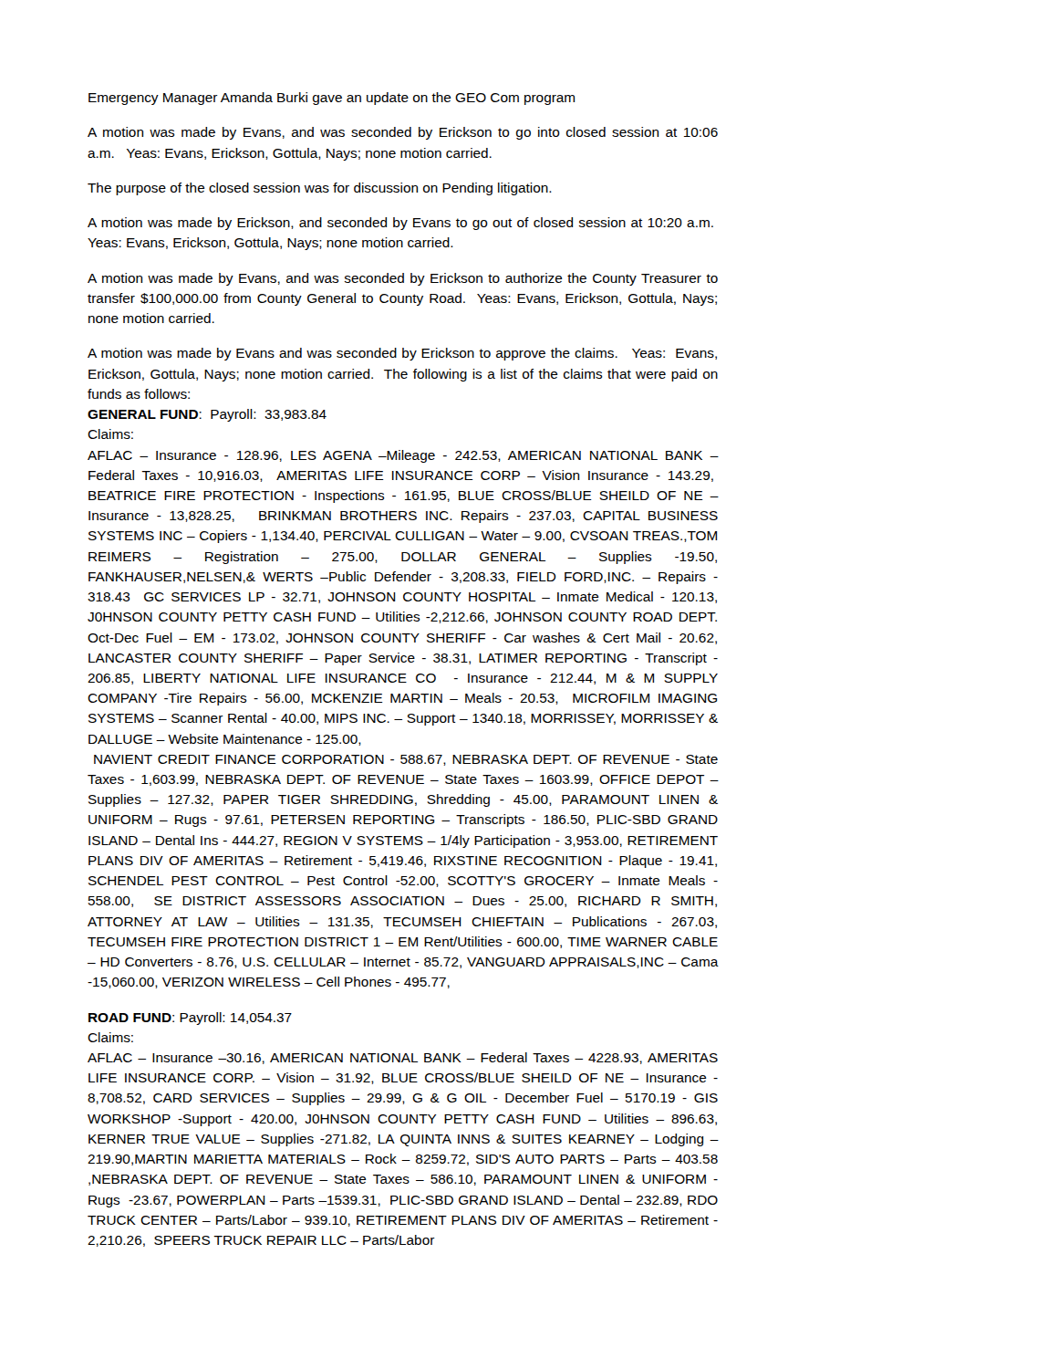Emergency Manager Amanda Burki gave an update on the GEO Com program
A motion was made by Evans, and was seconded by Erickson to go into closed session at 10:06 a.m. Yeas: Evans, Erickson, Gottula, Nays; none motion carried.
The purpose of the closed session was for discussion on Pending litigation.
A motion was made by Erickson, and seconded by Evans to go out of closed session at 10:20 a.m. Yeas: Evans, Erickson, Gottula, Nays; none motion carried.
A motion was made by Evans, and was seconded by Erickson to authorize the County Treasurer to transfer $100,000.00 from County General to County Road. Yeas: Evans, Erickson, Gottula, Nays; none motion carried.
A motion was made by Evans and was seconded by Erickson to approve the claims. Yeas: Evans, Erickson, Gottula, Nays; none motion carried. The following is a list of the claims that were paid on funds as follows:
GENERAL FUND: Payroll: 33,983.84
Claims:
AFLAC – Insurance - 128.96, LES AGENA –Mileage - 242.53, AMERICAN NATIONAL BANK – Federal Taxes - 10,916.03, AMERITAS LIFE INSURANCE CORP – Vision Insurance - 143.29, BEATRICE FIRE PROTECTION - Inspections - 161.95, BLUE CROSS/BLUE SHEILD OF NE – Insurance - 13,828.25, BRINKMAN BROTHERS INC. Repairs - 237.03, CAPITAL BUSINESS SYSTEMS INC – Copiers - 1,134.40, PERCIVAL CULLIGAN – Water – 9.00, CVSOAN TREAS.,TOM REIMERS – Registration – 275.00, DOLLAR GENERAL – Supplies -19.50, FANKHAUSER,NELSEN,& WERTS –Public Defender - 3,208.33, FIELD FORD,INC. – Repairs - 318.43 GC SERVICES LP - 32.71, JOHNSON COUNTY HOSPITAL – Inmate Medical - 120.13, J0HNSON COUNTY PETTY CASH FUND – Utilities -2,212.66, JOHNSON COUNTY ROAD DEPT. Oct-Dec Fuel – EM - 173.02, JOHNSON COUNTY SHERIFF - Car washes & Cert Mail - 20.62, LANCASTER COUNTY SHERIFF – Paper Service - 38.31, LATIMER REPORTING - Transcript - 206.85, LIBERTY NATIONAL LIFE INSURANCE CO - Insurance - 212.44, M & M SUPPLY COMPANY -Tire Repairs - 56.00, MCKENZIE MARTIN – Meals - 20.53, MICROFILM IMAGING SYSTEMS – Scanner Rental - 40.00, MIPS INC. – Support – 1340.18, MORRISSEY, MORRISSEY & DALLUGE – Website Maintenance - 125.00,
NAVIENT CREDIT FINANCE CORPORATION - 588.67, NEBRASKA DEPT. OF REVENUE - State Taxes - 1,603.99, NEBRASKA DEPT. OF REVENUE – State Taxes – 1603.99, OFFICE DEPOT – Supplies – 127.32, PAPER TIGER SHREDDING, Shredding - 45.00, PARAMOUNT LINEN & UNIFORM – Rugs - 97.61, PETERSEN REPORTING – Transcripts - 186.50, PLIC-SBD GRAND ISLAND – Dental Ins - 444.27, REGION V SYSTEMS – 1/4ly Participation - 3,953.00, RETIREMENT PLANS DIV OF AMERITAS – Retirement - 5,419.46, RIXSTINE RECOGNITION - Plaque - 19.41, SCHENDEL PEST CONTROL – Pest Control -52.00, SCOTTY'S GROCERY – Inmate Meals - 558.00, SE DISTRICT ASSESSORS ASSOCIATION – Dues - 25.00, RICHARD R SMITH, ATTORNEY AT LAW – Utilities – 131.35, TECUMSEH CHIEFTAIN – Publications - 267.03, TECUMSEH FIRE PROTECTION DISTRICT 1 – EM Rent/Utilities - 600.00, TIME WARNER CABLE – HD Converters - 8.76, U.S. CELLULAR – Internet - 85.72, VANGUARD APPRAISALS,INC – Cama -15,060.00, VERIZON WIRELESS – Cell Phones - 495.77,
ROAD FUND: Payroll: 14,054.37
Claims:
AFLAC – Insurance –30.16, AMERICAN NATIONAL BANK – Federal Taxes – 4228.93, AMERITAS LIFE INSURANCE CORP. – Vision – 31.92, BLUE CROSS/BLUE SHEILD OF NE – Insurance - 8,708.52, CARD SERVICES – Supplies – 29.99, G & G OIL - December Fuel – 5170.19 - GIS WORKSHOP -Support - 420.00, J0HNSON COUNTY PETTY CASH FUND – Utilities – 896.63, KERNER TRUE VALUE – Supplies -271.82, LA QUINTA INNS & SUITES KEARNEY – Lodging – 219.90,MARTIN MARIETTA MATERIALS – Rock – 8259.72, SID'S AUTO PARTS – Parts – 403.58 ,NEBRASKA DEPT. OF REVENUE – State Taxes – 586.10, PARAMOUNT LINEN & UNIFORM - Rugs -23.67, POWERPLAN – Parts –1539.31, PLIC-SBD GRAND ISLAND – Dental – 232.89, RDO TRUCK CENTER – Parts/Labor – 939.10, RETIREMENT PLANS DIV OF AMERITAS – Retirement - 2,210.26, SPEERS TRUCK REPAIR LLC – Parts/Labor